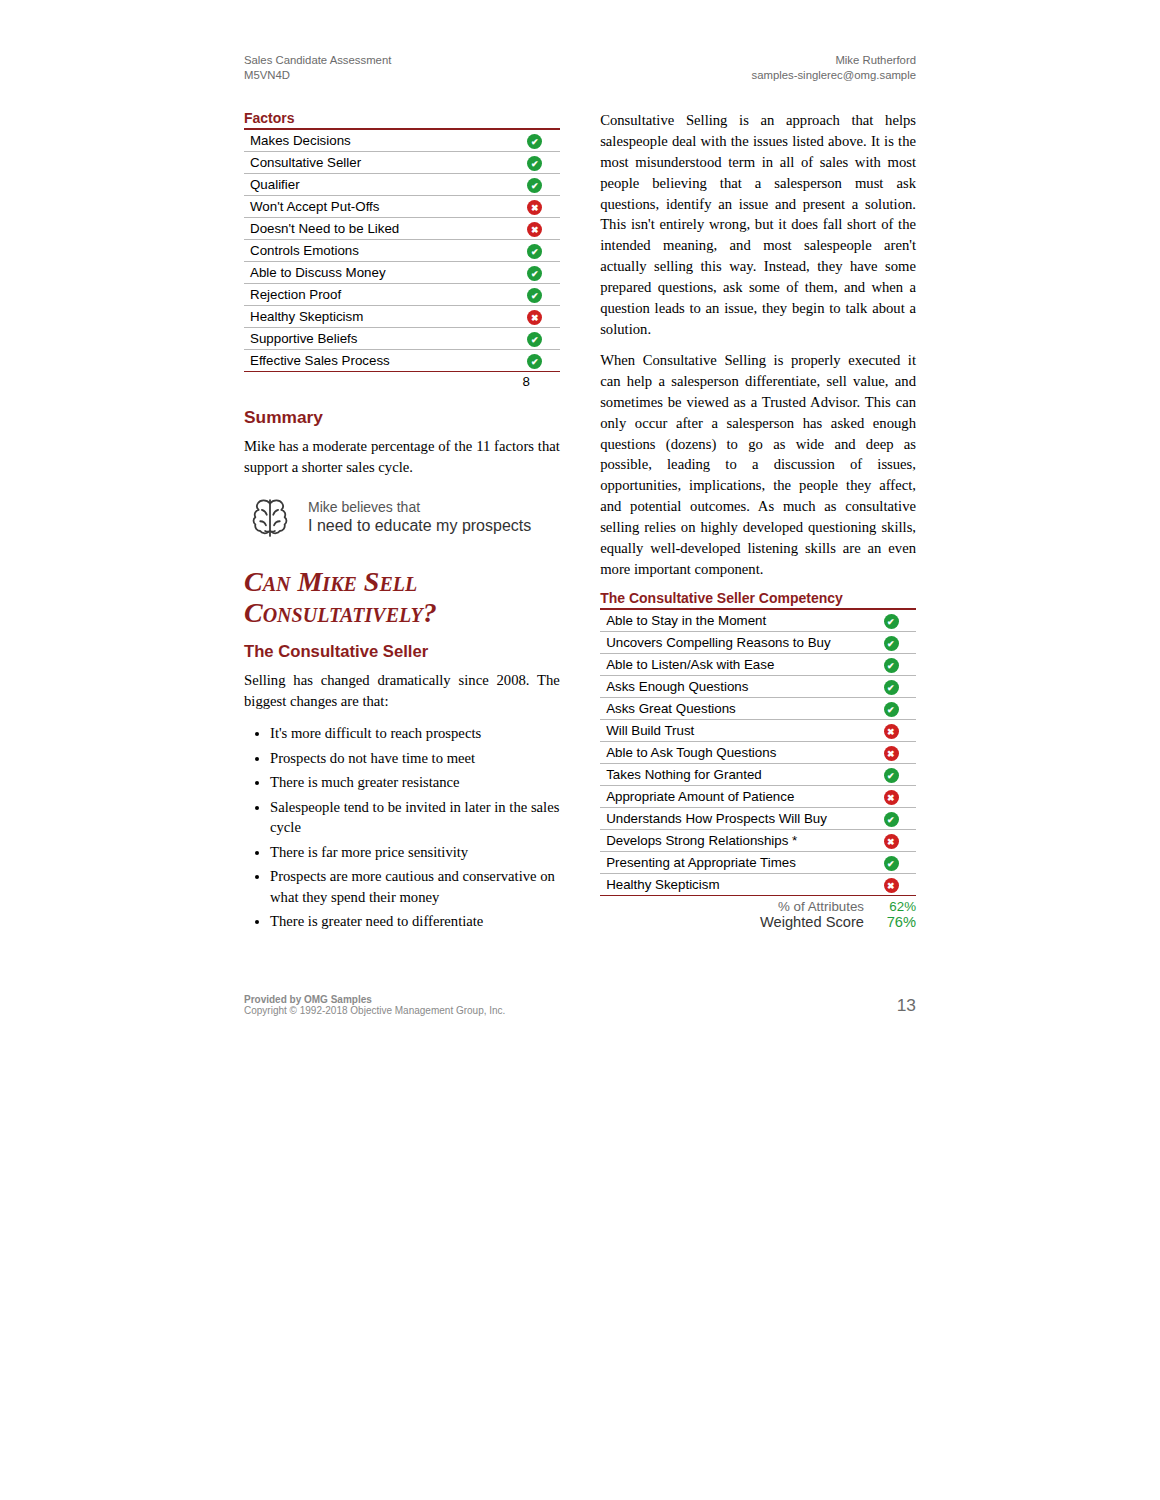Sales Candidate Assessment
M5VN4D
Mike Rutherford
samples-singlerec@omg.sample
Factors
| Makes Decisions | |
| Consultative Seller | |
| Qualifier | |
| Won't Accept Put-Offs | |
| Doesn't Need to be Liked | |
| Controls Emotions | |
| Able to Discuss Money | |
| Rejection Proof | |
| Healthy Skepticism | |
| Supportive Beliefs | |
| Effective Sales Process | |
8
Summary
Mike has a moderate percentage of the 11 factors that support a shorter sales cycle.
Mike believes that
I need to educate my prospects
Can Mike Sell Consultatively?
The Consultative Seller
Selling has changed dramatically since 2008. The biggest changes are that:
It's more difficult to reach prospects
Prospects do not have time to meet
There is much greater resistance
Salespeople tend to be invited in later in the sales cycle
There is far more price sensitivity
Prospects are more cautious and conservative on what they spend their money
There is greater need to differentiate
Consultative Selling is an approach that helps salespeople deal with the issues listed above. It is the most misunderstood term in all of sales with most people believing that a salesperson must ask questions, identify an issue and present a solution. This isn't entirely wrong, but it does fall short of the intended meaning, and most salespeople aren't actually selling this way. Instead, they have some prepared questions, ask some of them, and when a question leads to an issue, they begin to talk about a solution.
When Consultative Selling is properly executed it can help a salesperson differentiate, sell value, and sometimes be viewed as a Trusted Advisor. This can only occur after a salesperson has asked enough questions (dozens) to go as wide and deep as possible, leading to a discussion of issues, opportunities, implications, the people they affect, and potential outcomes. As much as consultative selling relies on highly developed questioning skills, equally well-developed listening skills are an even more important component.
The Consultative Seller Competency
| Able to Stay in the Moment | |
| Uncovers Compelling Reasons to Buy | |
| Able to Listen/Ask with Ease | |
| Asks Enough Questions | |
| Asks Great Questions | |
| Will Build Trust | |
| Able to Ask Tough Questions | |
| Takes Nothing for Granted | |
| Appropriate Amount of Patience | |
| Understands How Prospects Will Buy | |
| Develops Strong Relationships * | |
| Presenting at Appropriate Times | |
| Healthy Skepticism | |
% of Attributes 62%
Weighted Score 76%
Provided by OMG Samples
Copyright © 1992-2018 Objective Management Group, Inc.
13